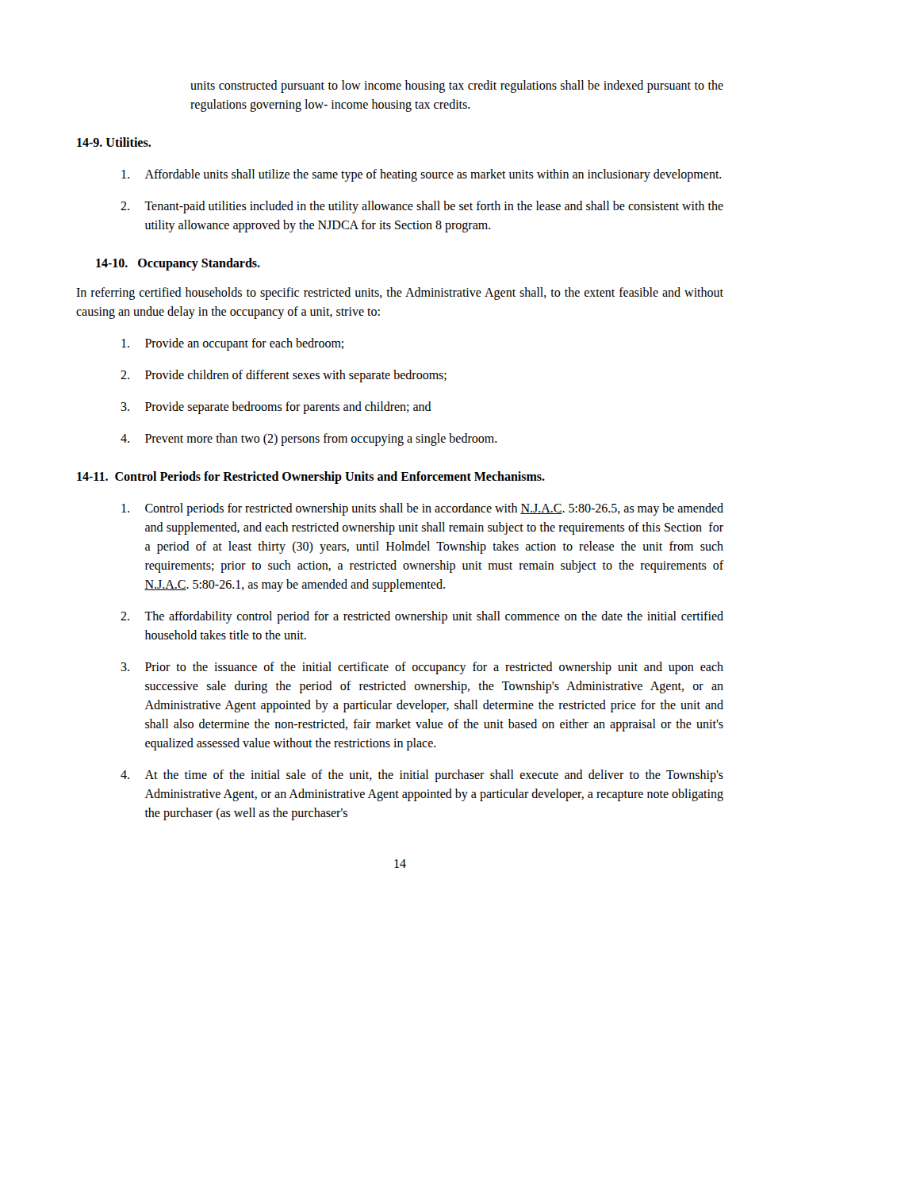units constructed pursuant to low income housing tax credit regulations shall be indexed pursuant to the regulations governing low- income housing tax credits.
14-9. Utilities.
Affordable units shall utilize the same type of heating source as market units within an inclusionary development.
Tenant-paid utilities included in the utility allowance shall be set forth in the lease and shall be consistent with the utility allowance approved by the NJDCA for its Section 8 program.
14-10. Occupancy Standards.
In referring certified households to specific restricted units, the Administrative Agent shall, to the extent feasible and without causing an undue delay in the occupancy of a unit, strive to:
Provide an occupant for each bedroom;
Provide children of different sexes with separate bedrooms;
Provide separate bedrooms for parents and children; and
Prevent more than two (2) persons from occupying a single bedroom.
14-11. Control Periods for Restricted Ownership Units and Enforcement Mechanisms.
Control periods for restricted ownership units shall be in accordance with N.J.A.C. 5:80-26.5, as may be amended and supplemented, and each restricted ownership unit shall remain subject to the requirements of this Section for a period of at least thirty (30) years, until Holmdel Township takes action to release the unit from such requirements; prior to such action, a restricted ownership unit must remain subject to the requirements of N.J.A.C. 5:80-26.1, as may be amended and supplemented.
The affordability control period for a restricted ownership unit shall commence on the date the initial certified household takes title to the unit.
Prior to the issuance of the initial certificate of occupancy for a restricted ownership unit and upon each successive sale during the period of restricted ownership, the Township's Administrative Agent, or an Administrative Agent appointed by a particular developer, shall determine the restricted price for the unit and shall also determine the non-restricted, fair market value of the unit based on either an appraisal or the unit's equalized assessed value without the restrictions in place.
At the time of the initial sale of the unit, the initial purchaser shall execute and deliver to the Township's Administrative Agent, or an Administrative Agent appointed by a particular developer, a recapture note obligating the purchaser (as well as the purchaser's
14